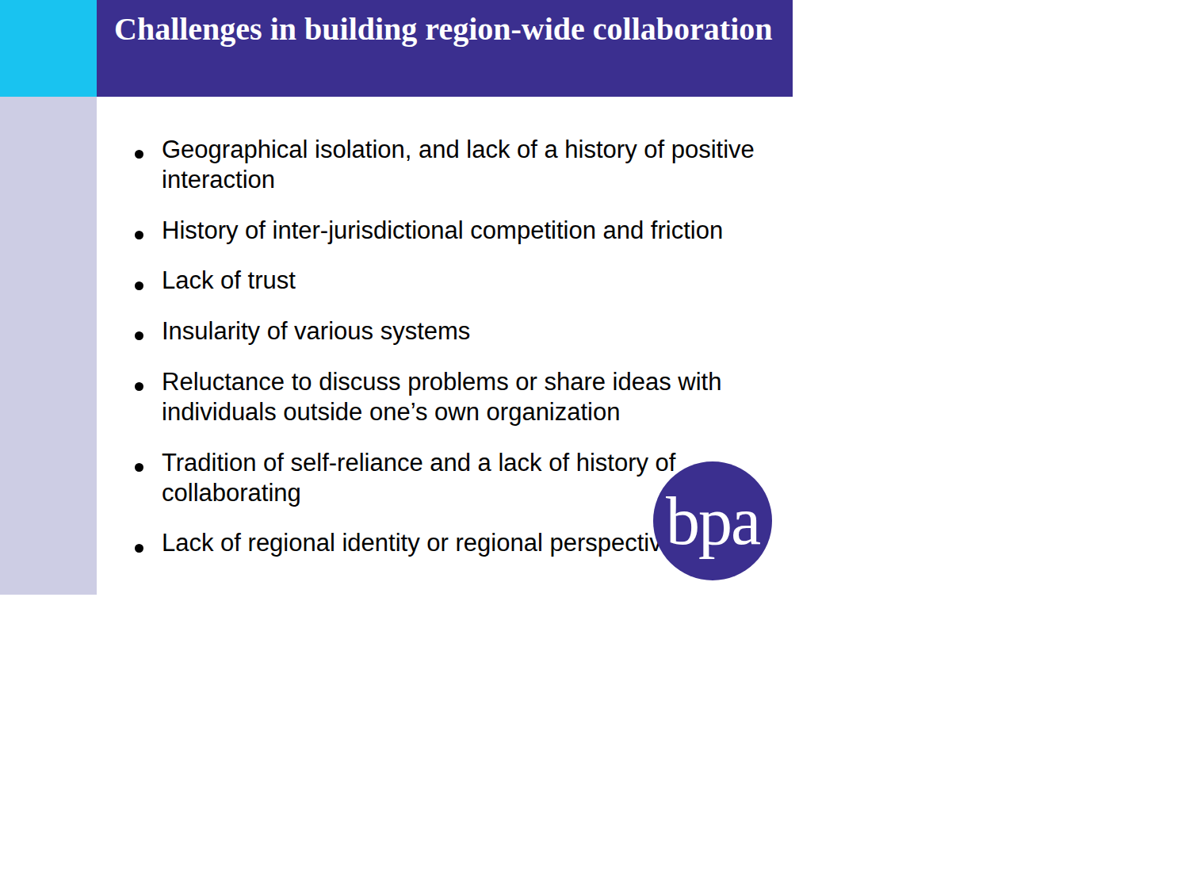Challenges in building region-wide collaboration
Geographical isolation, and lack of a history of positive interaction
History of inter-jurisdictional competition and friction
Lack of trust
Insularity of various systems
Reluctance to discuss problems or share ideas with individuals outside one’s own organization
Tradition of self-reliance and a lack of history of collaborating
Lack of regional identity or regional perspective
bpa